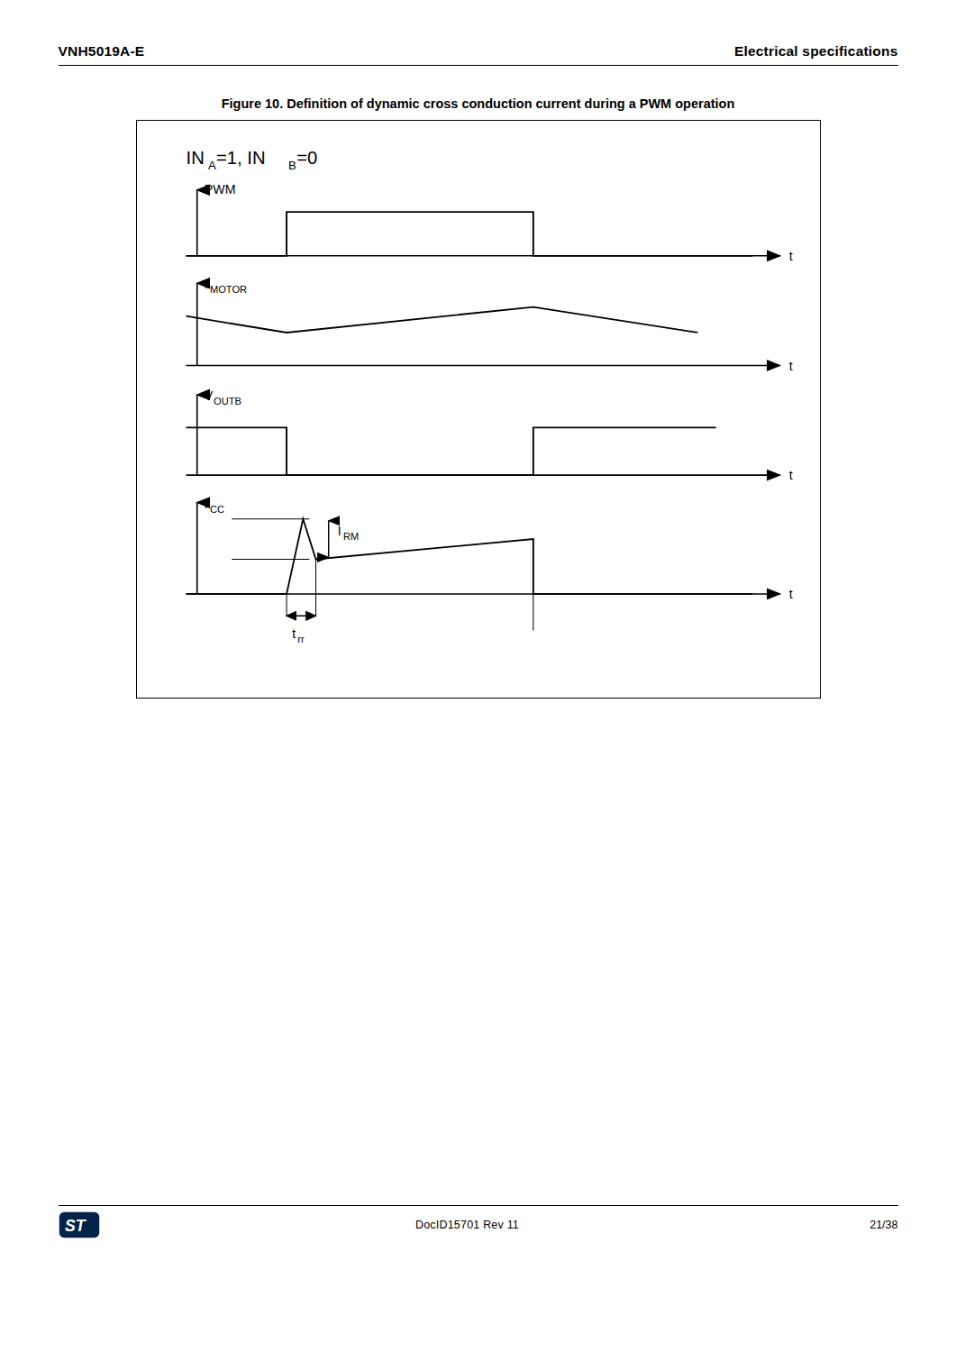VNH5019A-E
Electrical specifications
Figure 10. Definition of dynamic cross conduction current during a PWM operation
IN A =1, IN B =0 PWM t I MOTOR t V OUTB t I CC t I RM t rr
ST
DocID15701 Rev 11
21/38